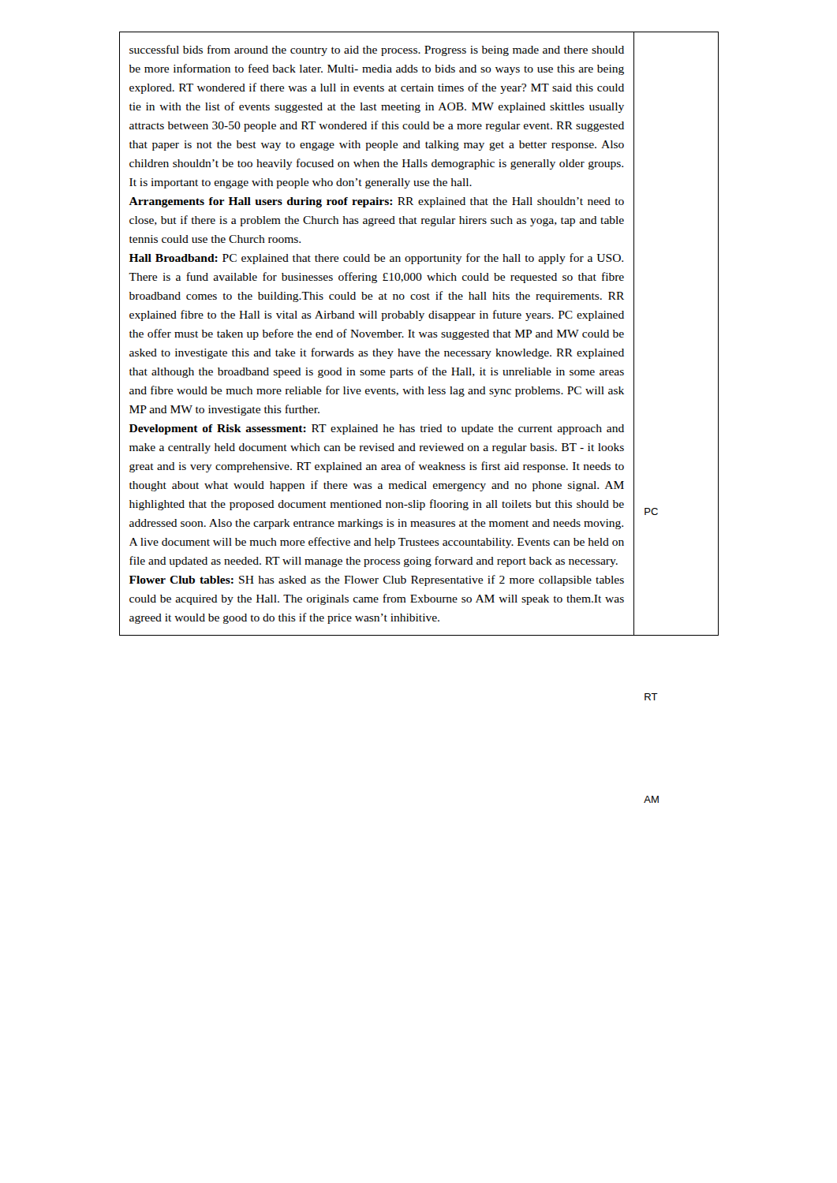| successful bids from around the country to aid the process. Progress is being made and there should be more information to feed back later. Multi- media adds to bids and so ways to use this are being explored. RT wondered if there was a lull in events at certain times of the year? MT said this could tie in with the list of events suggested at the last meeting in AOB. MW explained skittles usually attracts between 30-50 people and RT wondered if this could be a more regular event. RR suggested that paper is not the best way to engage with people and talking may get a better response. Also children shouldn’t be too heavily focused on when the Halls demographic is generally older groups. It is important to engage with people who don’t generally use the hall. Arrangements for Hall users during roof repairs: RR explained that the Hall shouldn’t need to close, but if there is a problem the Church has agreed that regular hirers such as yoga, tap and table tennis could use the Church rooms. Hall Broadband: PC explained that there could be an opportunity for the hall to apply for a USO. There is a fund available for businesses offering £10,000 which could be requested so that fibre broadband comes to the building.This could be at no cost if the hall hits the requirements. RR explained fibre to the Hall is vital as Airband will probably disappear in future years. PC explained the offer must be taken up before the end of November. It was suggested that MP and MW could be asked to investigate this and take it forwards as they have the necessary knowledge. RR explained that although the broadband speed is good in some parts of the Hall, it is unreliable in some areas and fibre would be much more reliable for live events, with less lag and sync problems. PC will ask MP and MW to investigate this further. Development of Risk assessment: RT explained he has tried to update the current approach and make a centrally held document which can be revised and reviewed on a regular basis. BT - it looks great and is very comprehensive. RT explained an area of weakness is first aid response. It needs to thought about what would happen if there was a medical emergency and no phone signal. AM highlighted that the proposed document mentioned non-slip flooring in all toilets but this should be addressed soon. Also the carpark entrance markings is in measures at the moment and needs moving. A live document will be much more effective and help Trustees accountability. Events can be held on file and updated as needed. RT will manage the process going forward and report back as necessary. Flower Club tables: SH has asked as the Flower Club Representative if 2 more collapsible tables could be acquired by the Hall. The originals came from Exbourne so AM will speak to them.It was agreed it would be good to do this if the price wasn’t inhibitive. | PC RT AM |